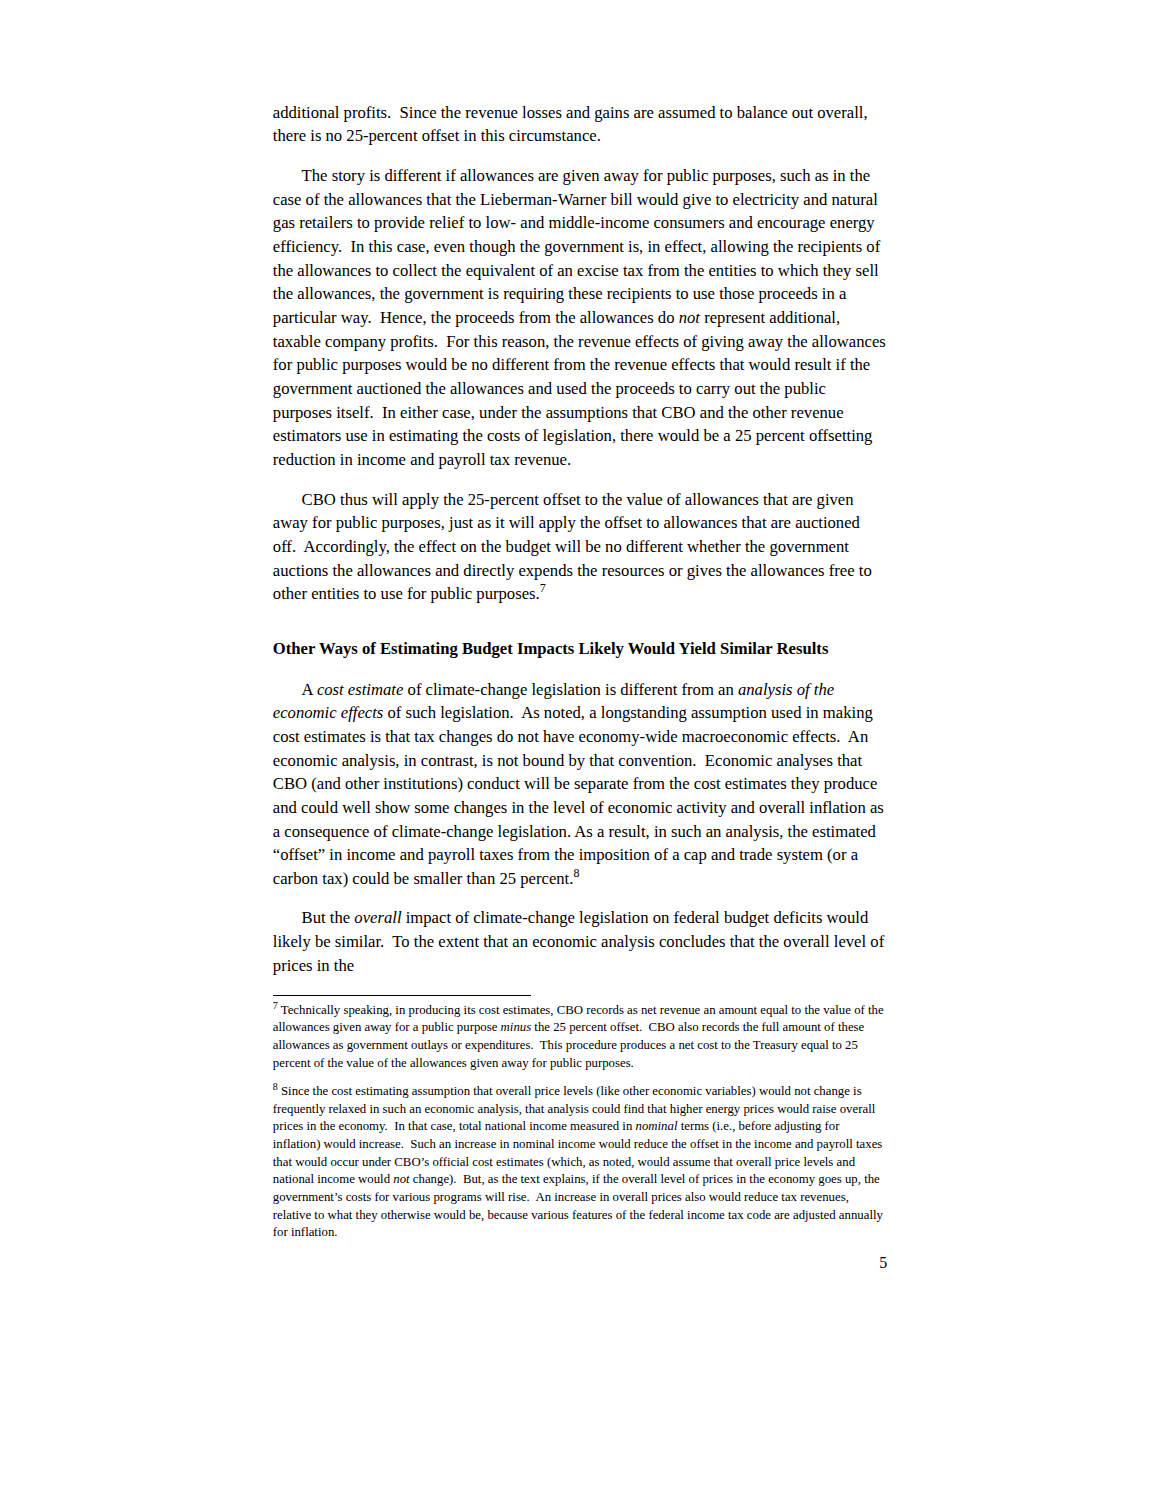additional profits. Since the revenue losses and gains are assumed to balance out overall, there is no 25-percent offset in this circumstance.
The story is different if allowances are given away for public purposes, such as in the case of the allowances that the Lieberman-Warner bill would give to electricity and natural gas retailers to provide relief to low- and middle-income consumers and encourage energy efficiency. In this case, even though the government is, in effect, allowing the recipients of the allowances to collect the equivalent of an excise tax from the entities to which they sell the allowances, the government is requiring these recipients to use those proceeds in a particular way. Hence, the proceeds from the allowances do not represent additional, taxable company profits. For this reason, the revenue effects of giving away the allowances for public purposes would be no different from the revenue effects that would result if the government auctioned the allowances and used the proceeds to carry out the public purposes itself. In either case, under the assumptions that CBO and the other revenue estimators use in estimating the costs of legislation, there would be a 25 percent offsetting reduction in income and payroll tax revenue.
CBO thus will apply the 25-percent offset to the value of allowances that are given away for public purposes, just as it will apply the offset to allowances that are auctioned off. Accordingly, the effect on the budget will be no different whether the government auctions the allowances and directly expends the resources or gives the allowances free to other entities to use for public purposes.7
Other Ways of Estimating Budget Impacts Likely Would Yield Similar Results
A cost estimate of climate-change legislation is different from an analysis of the economic effects of such legislation. As noted, a longstanding assumption used in making cost estimates is that tax changes do not have economy-wide macroeconomic effects. An economic analysis, in contrast, is not bound by that convention. Economic analyses that CBO (and other institutions) conduct will be separate from the cost estimates they produce and could well show some changes in the level of economic activity and overall inflation as a consequence of climate-change legislation. As a result, in such an analysis, the estimated “offset” in income and payroll taxes from the imposition of a cap and trade system (or a carbon tax) could be smaller than 25 percent.8
But the overall impact of climate-change legislation on federal budget deficits would likely be similar. To the extent that an economic analysis concludes that the overall level of prices in the
7 Technically speaking, in producing its cost estimates, CBO records as net revenue an amount equal to the value of the allowances given away for a public purpose minus the 25 percent offset. CBO also records the full amount of these allowances as government outlays or expenditures. This procedure produces a net cost to the Treasury equal to 25 percent of the value of the allowances given away for public purposes.
8 Since the cost estimating assumption that overall price levels (like other economic variables) would not change is frequently relaxed in such an economic analysis, that analysis could find that higher energy prices would raise overall prices in the economy. In that case, total national income measured in nominal terms (i.e., before adjusting for inflation) would increase. Such an increase in nominal income would reduce the offset in the income and payroll taxes that would occur under CBO’s official cost estimates (which, as noted, would assume that overall price levels and national income would not change). But, as the text explains, if the overall level of prices in the economy goes up, the government’s costs for various programs will rise. An increase in overall prices also would reduce tax revenues, relative to what they otherwise would be, because various features of the federal income tax code are adjusted annually for inflation.
5